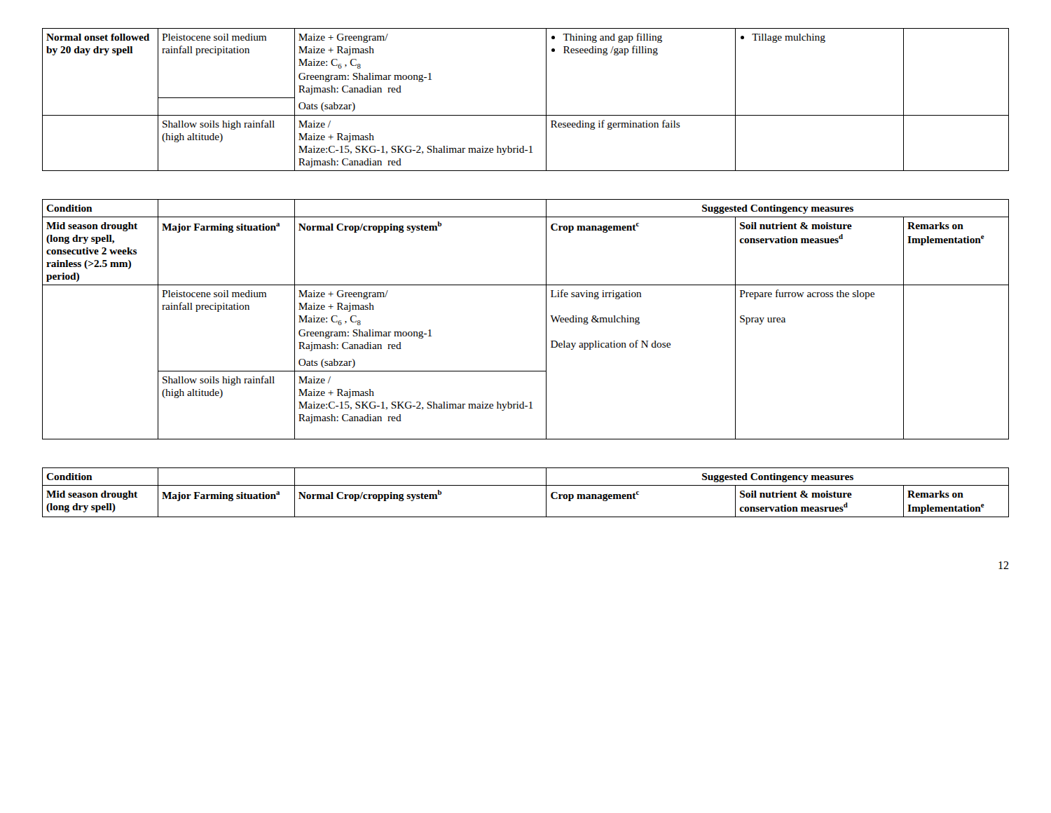| Normal onset followed by 20 day dry spell | Pleistocene soil medium rainfall precipitation | Maize + Greengram/ Maize + Rajmash Maize: C 6 , C 8 Greengram: Shalimar moong-1 Rajmash: Canadian red | Thining and gap filling Reseeding /gap filling | Tillage mulching | |
| | Oats (sabzar) |
| | Shallow soils high rainfall (high altitude) | Maize / Maize + Rajmash Maize:C-15, SKG-1, SKG-2, Shalimar maize hybrid-1 Rajmash: Canadian red | Reseeding if germination fails | | |
| Condition | | | Suggested Contingency measures |
| Mid season drought (long dry spell, consecutive 2 weeks rainless (>2.5 mm) period) | Major Farming situation a | Normal Crop/cropping system b | Crop management c | Soil nutrient & moisture conservation measues d | Remarks on Implementation e |
| | Pleistocene soil medium rainfall precipitation | Maize + Greengram/ Maize + Rajmash Maize: C 6 , C 8 Greengram: Shalimar moong-1 Rajmash: Canadian red | Life saving irrigation Weeding &mulching Delay application of N dose | Prepare furrow across the slope Spray urea | |
| Oats (sabzar) |
| Shallow soils high rainfall (high altitude) | Maize / Maize + Rajmash Maize:C-15, SKG-1, SKG-2, Shalimar maize hybrid-1 Rajmash: Canadian red |
| Condition | | | Suggested Contingency measures |
| Mid season drought (long dry spell) | Major Farming situation a | Normal Crop/cropping system b | Crop management c | Soil nutrient & moisture conservation measrues d | Remarks on Implementation e |
12